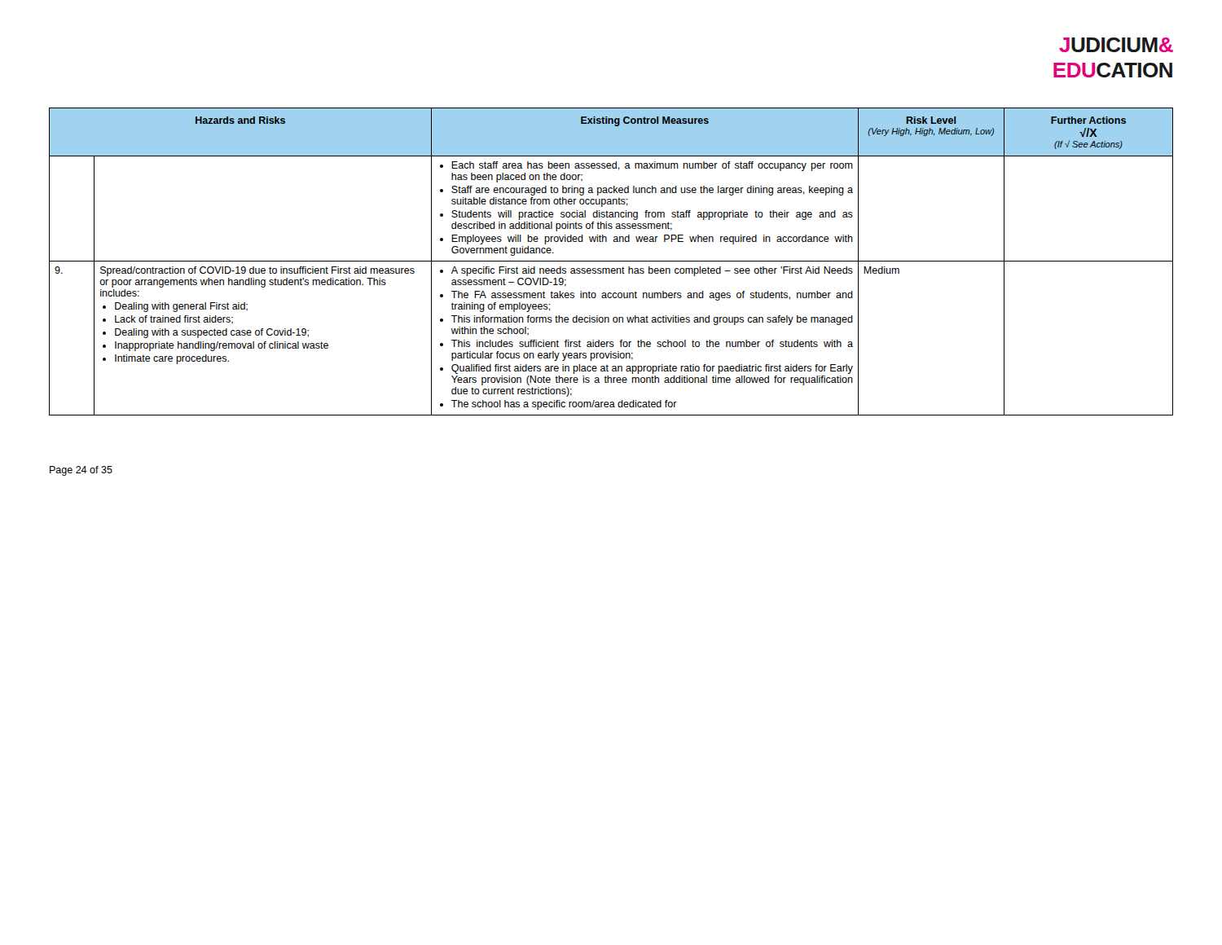JUDICIUM&
EDU CATION
| Hazards and Risks | Existing Control Measures | Risk Level (Very High, High, Medium, Low) | Further Actions √/X (If √ See Actions) |
| --- | --- | --- | --- |
| | | Each staff area has been assessed, a maximum number of staff occupancy per room has been placed on the door; Staff are encouraged to bring a packed lunch and use the larger dining areas, keeping a suitable distance from other occupants; Students will practice social distancing from staff appropriate to their age and as described in additional points of this assessment; Employees will be provided with and wear PPE when required in accordance with Government guidance. | | |
| 9. | Spread/contraction of COVID-19 due to insufficient First aid measures or poor arrangements when handling student's medication. This includes: Dealing with general First aid; Lack of trained first aiders; Dealing with a suspected case of Covid-19; Inappropriate handling/removal of clinical waste Intimate care procedures. | A specific First aid needs assessment has been completed – see other 'First Aid Needs assessment – COVID-19; The FA assessment takes into account numbers and ages of students, number and training of employees; This information forms the decision on what activities and groups can safely be managed within the school; This includes sufficient first aiders for the school to the number of students with a particular focus on early years provision; Qualified first aiders are in place at an appropriate ratio for paediatric first aiders for Early Years provision (Note there is a three month additional time allowed for requalification due to current restrictions); The school has a specific room/area dedicated for | Medium | |
Page 24 of 35